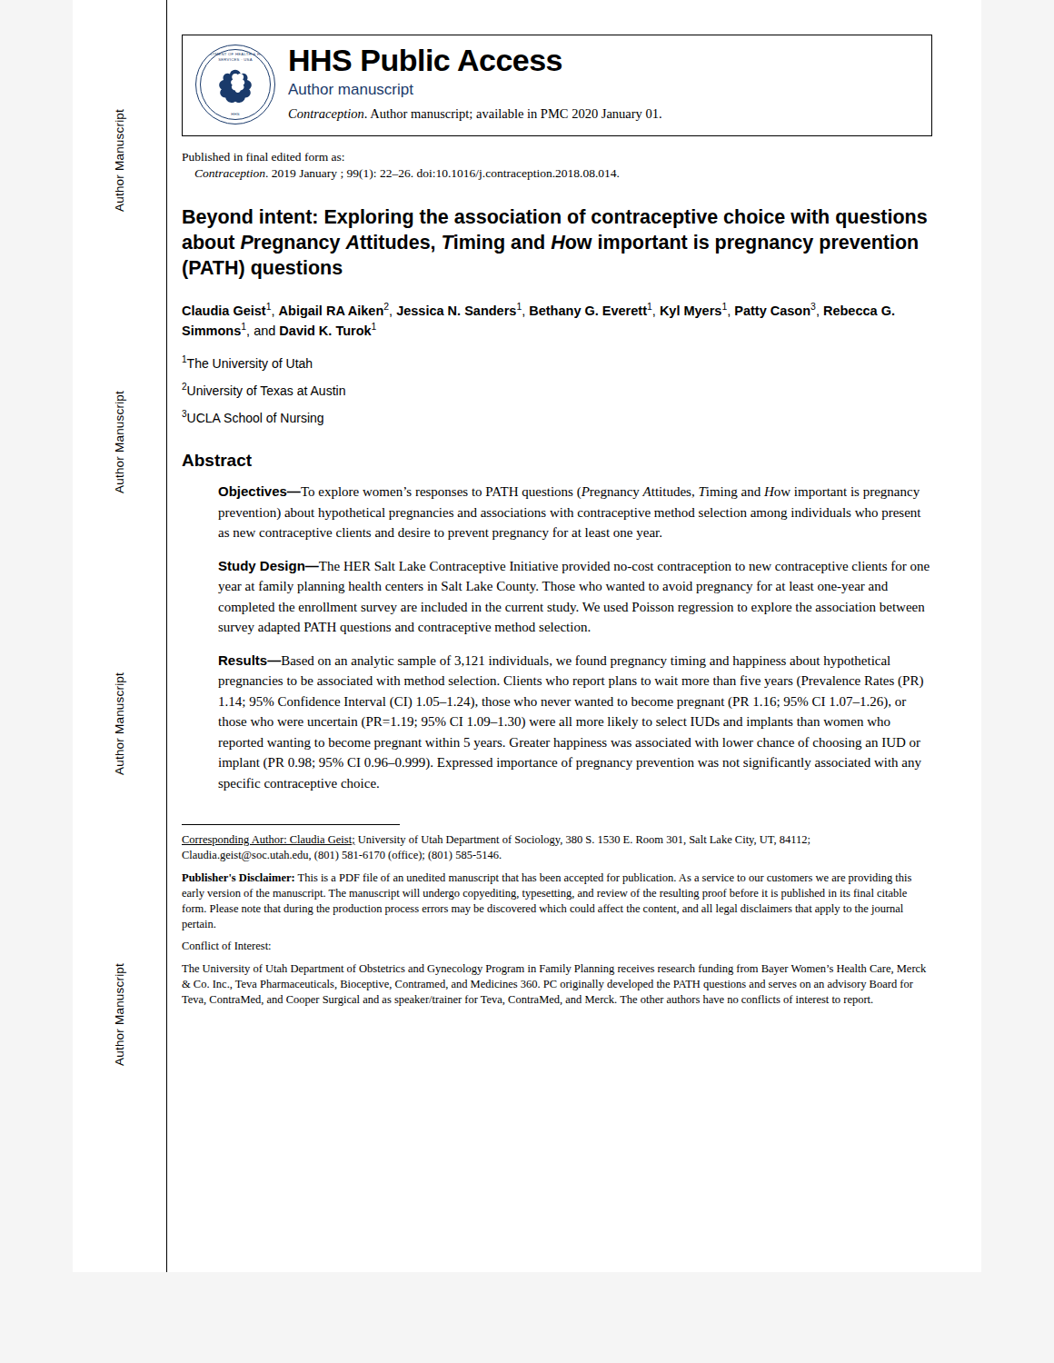Author Manuscript Author Manuscript Author Manuscript Author Manuscript
DEPARTMENT OF HEALTH & HUMAN SERVICES · USA
HHS
HHS Public Access
Author manuscript
Contraception. Author manuscript; available in PMC 2020 January 01.
Published in final edited form as:
Contraception. 2019 January ; 99(1): 22–26. doi:10.1016/j.contraception.2018.08.014.
Beyond intent: Exploring the association of contraceptive choice with questions about Pregnancy Attitudes, Timing and How important is pregnancy prevention (PATH) questions
Claudia Geist1, Abigail RA Aiken2, Jessica N. Sanders1, Bethany G. Everett1, Kyl Myers1, Patty Cason3, Rebecca G. Simmons1, and David K. Turok1
1The University of Utah
2University of Texas at Austin
3UCLA School of Nursing
Abstract
Objectives—To explore women’s responses to PATH questions (Pregnancy Attitudes, Timing and How important is pregnancy prevention) about hypothetical pregnancies and associations with contraceptive method selection among individuals who present as new contraceptive clients and desire to prevent pregnancy for at least one year.
Study Design—The HER Salt Lake Contraceptive Initiative provided no-cost contraception to new contraceptive clients for one year at family planning health centers in Salt Lake County. Those who wanted to avoid pregnancy for at least one-year and completed the enrollment survey are included in the current study. We used Poisson regression to explore the association between survey adapted PATH questions and contraceptive method selection.
Results—Based on an analytic sample of 3,121 individuals, we found pregnancy timing and happiness about hypothetical pregnancies to be associated with method selection. Clients who report plans to wait more than five years (Prevalence Rates (PR) 1.14; 95% Confidence Interval (CI) 1.05–1.24), those who never wanted to become pregnant (PR 1.16; 95% CI 1.07–1.26), or those who were uncertain (PR=1.19; 95% CI 1.09–1.30) were all more likely to select IUDs and implants than women who reported wanting to become pregnant within 5 years. Greater happiness was associated with lower chance of choosing an IUD or implant (PR 0.98; 95% CI 0.96–0.999). Expressed importance of pregnancy prevention was not significantly associated with any specific contraceptive choice.
Corresponding Author: Claudia Geist; University of Utah Department of Sociology, 380 S. 1530 E. Room 301, Salt Lake City, UT, 84112; Claudia.geist@soc.utah.edu, (801) 581-6170 (office); (801) 585-5146.
Publisher's Disclaimer: This is a PDF file of an unedited manuscript that has been accepted for publication. As a service to our customers we are providing this early version of the manuscript. The manuscript will undergo copyediting, typesetting, and review of the resulting proof before it is published in its final citable form. Please note that during the production process errors may be discovered which could affect the content, and all legal disclaimers that apply to the journal pertain.
Conflict of Interest:
The University of Utah Department of Obstetrics and Gynecology Program in Family Planning receives research funding from Bayer Women’s Health Care, Merck & Co. Inc., Teva Pharmaceuticals, Bioceptive, Contramed, and Medicines 360. PC originally developed the PATH questions and serves on an advisory Board for Teva, ContraMed, and Cooper Surgical and as speaker/trainer for Teva, ContraMed, and Merck. The other authors have no conflicts of interest to report.